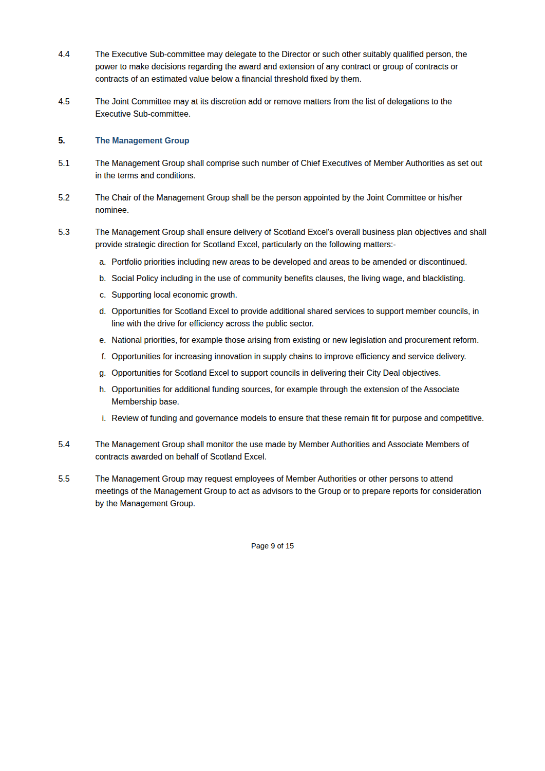4.4
The Executive Sub-committee may delegate to the Director or such other suitably qualified person, the power to make decisions regarding the award and extension of any contract or group of contracts or contracts of an estimated value below a financial threshold fixed by them.
4.5
The Joint Committee may at its discretion add or remove matters from the list of delegations to the Executive Sub-committee.
5. The Management Group
5.1
The Management Group shall comprise such number of Chief Executives of Member Authorities as set out in the terms and conditions.
5.2
The Chair of the Management Group shall be the person appointed by the Joint Committee or his/her nominee.
5.3
The Management Group shall ensure delivery of Scotland Excel's overall business plan objectives and shall provide strategic direction for Scotland Excel, particularly on the following matters:-
Portfolio priorities including new areas to be developed and areas to be amended or discontinued.
Social Policy including in the use of community benefits clauses, the living wage, and blacklisting.
Supporting local economic growth.
Opportunities for Scotland Excel to provide additional shared services to support member councils, in line with the drive for efficiency across the public sector.
National priorities, for example those arising from existing or new legislation and procurement reform.
Opportunities for increasing innovation in supply chains to improve efficiency and service delivery.
Opportunities for Scotland Excel to support councils in delivering their City Deal objectives.
Opportunities for additional funding sources, for example through the extension of the Associate Membership base.
Review of funding and governance models to ensure that these remain fit for purpose and competitive.
5.4
The Management Group shall monitor the use made by Member Authorities and Associate Members of contracts awarded on behalf of Scotland Excel.
5.5
The Management Group may request employees of Member Authorities or other persons to attend meetings of the Management Group to act as advisors to the Group or to prepare reports for consideration by the Management Group.
Page 9 of 15